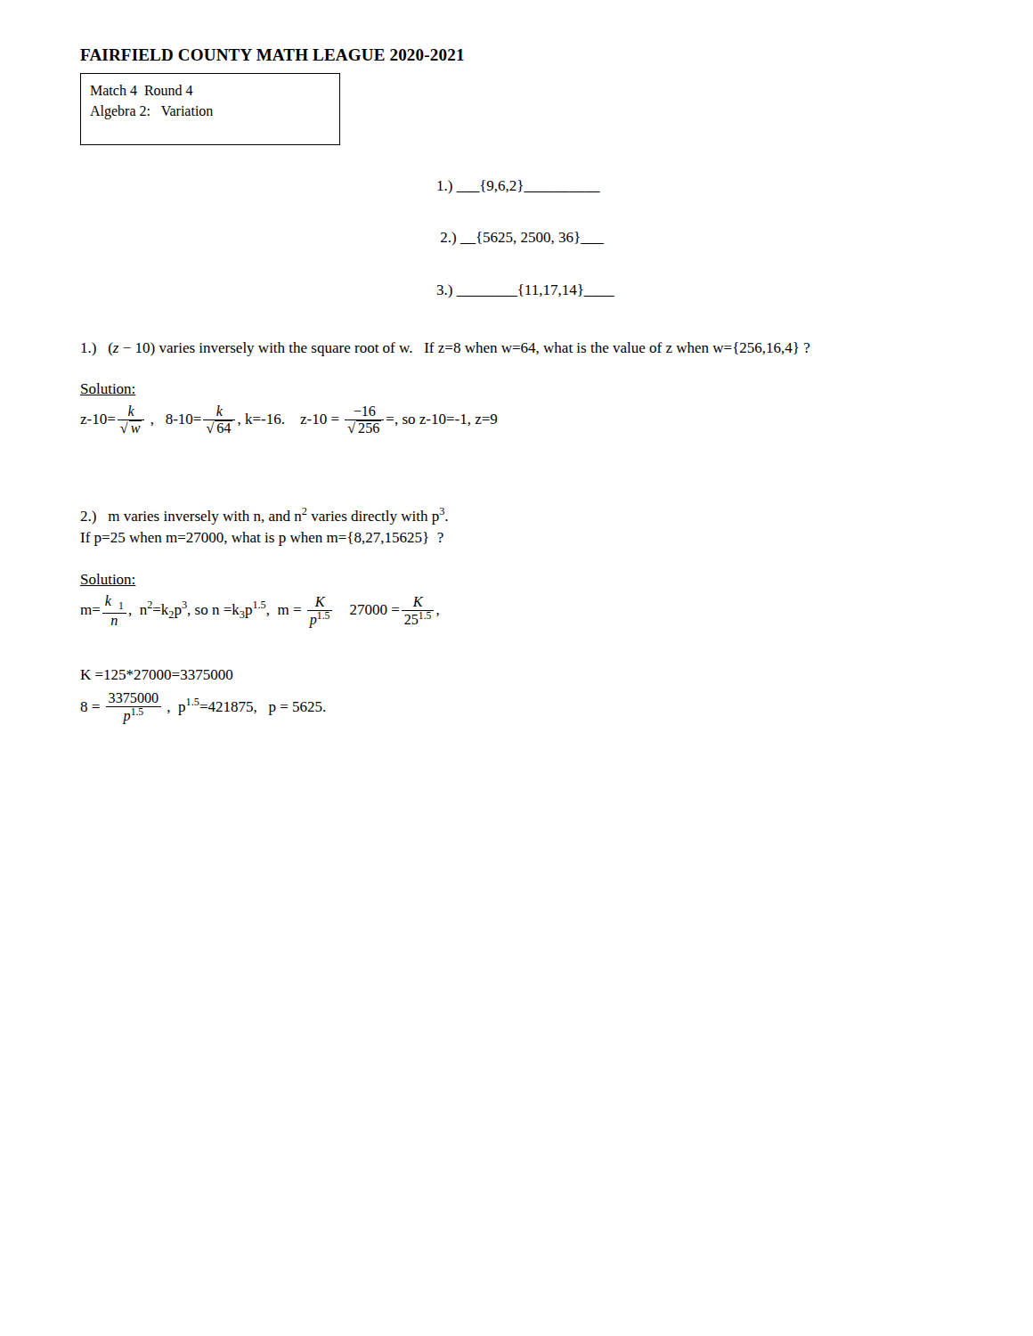FAIRFIELD COUNTY MATH LEAGUE 2020-2021
Match 4 Round 4
Algebra 2: Variation
1.) ___{9,6,2}__________
2.) __{5625, 2500, 36}___
3.) ________{11,17,14}____
1.) (z − 10) varies inversely with the square root of w. If z=8 when w=64, what is the value of z when w={256,16,4} ?
Solution:
z-10=k√w , 8-10=k√64, k=-16. z-10 = −16√256=, so z-10=-1, z=9
2.) m varies inversely with n, and n2 varies directly with p3.
If p=25 when m=27000, what is p when m={8,27,15625} ?
Solution:
m=k 1 n, n2=k2p3, so n =k3p1.5, m = Kp1.5 27000 =K 251.5,
K =125*27000=3375000
8 = 3375000 p1.5 , p1.5=421875, p = 5625.